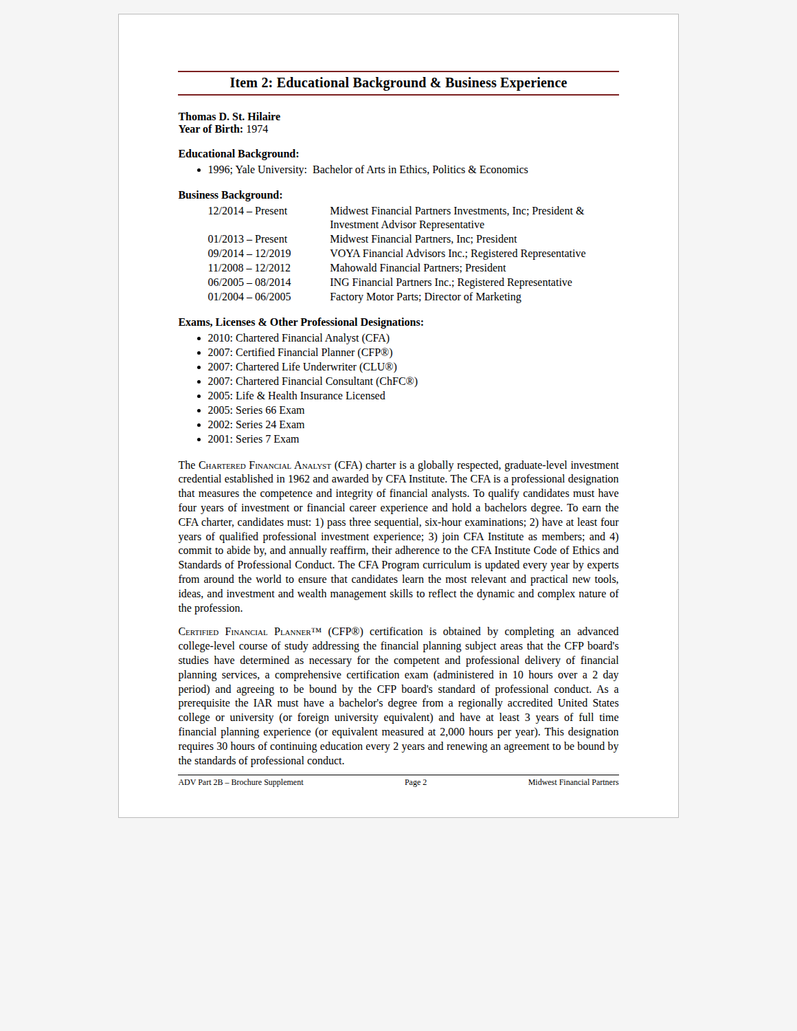Item 2: Educational Background & Business Experience
Thomas D. St. Hilaire
Year of Birth: 1974
Educational Background:
1996; Yale University: Bachelor of Arts in Ethics, Politics & Economics
Business Background:
12/2014 – Present Midwest Financial Partners Investments, Inc; President &Investment Advisor Representative
01/2013 – Present Midwest Financial Partners, Inc; President
09/2014 – 12/2019 VOYA Financial Advisors Inc.; Registered Representative
11/2008 – 12/2012 Mahowald Financial Partners; President
06/2005 – 08/2014 ING Financial Partners Inc.; Registered Representative
01/2004 – 06/2005 Factory Motor Parts; Director of Marketing
Exams, Licenses & Other Professional Designations:
2010: Chartered Financial Analyst (CFA)
2007: Certified Financial Planner (CFP®)
2007: Chartered Life Underwriter (CLU®)
2007: Chartered Financial Consultant (ChFC®)
2005: Life & Health Insurance Licensed
2005: Series 66 Exam
2002: Series 24 Exam
2001: Series 7 Exam
The Chartered Financial Analyst (CFA) charter is a globally respected, graduate-level investment credential established in 1962 and awarded by CFA Institute. The CFA is a professional designation that measures the competence and integrity of financial analysts. To qualify candidates must have four years of investment or financial career experience and hold a bachelors degree. To earn the CFA charter, candidates must: 1) pass three sequential, six-hour examinations; 2) have at least four years of qualified professional investment experience; 3) join CFA Institute as members; and 4) commit to abide by, and annually reaffirm, their adherence to the CFA Institute Code of Ethics and Standards of Professional Conduct. The CFA Program curriculum is updated every year by experts from around the world to ensure that candidates learn the most relevant and practical new tools, ideas, and investment and wealth management skills to reflect the dynamic and complex nature of the profession.
Certified Financial Planner™ (CFP®) certification is obtained by completing an advanced college-level course of study addressing the financial planning subject areas that the CFP board's studies have determined as necessary for the competent and professional delivery of financial planning services, a comprehensive certification exam (administered in 10 hours over a 2 day period) and agreeing to be bound by the CFP board's standard of professional conduct. As a prerequisite the IAR must have a bachelor's degree from a regionally accredited United States college or university (or foreign university equivalent) and have at least 3 years of full time financial planning experience (or equivalent measured at 2,000 hours per year). This designation requires 30 hours of continuing education every 2 years and renewing an agreement to be bound by the standards of professional conduct.
ADV Part 2B – Brochure Supplement Page 2 Midwest Financial Partners